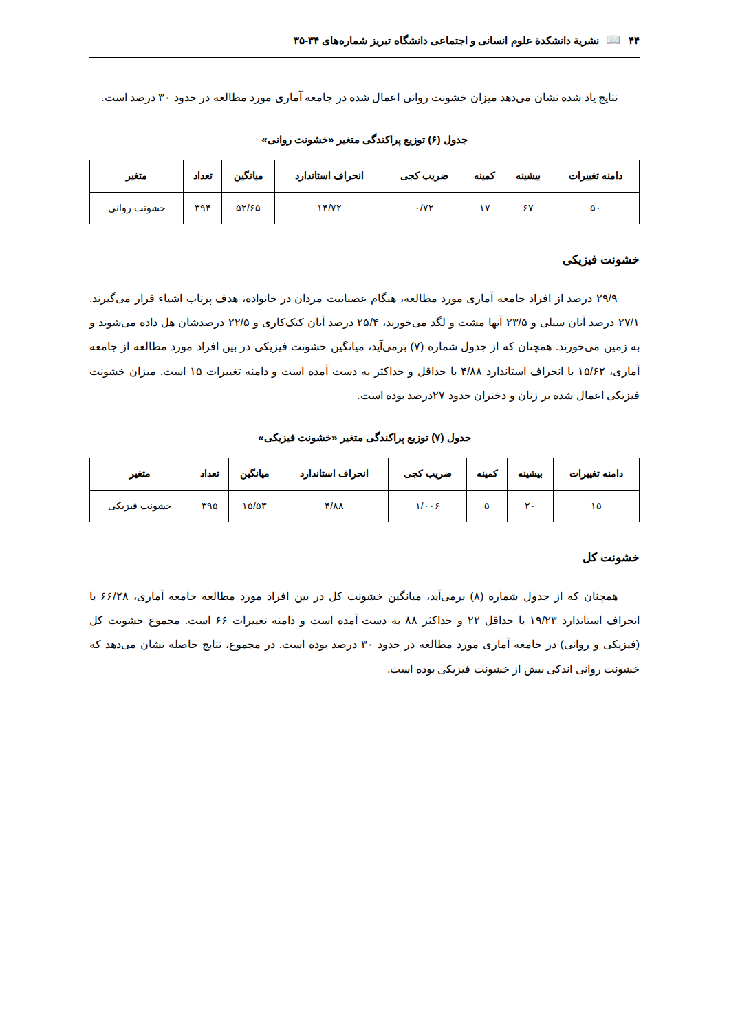۴۴ 📖 نشریة دانشکدة علوم انسانی و اجتماعی دانشگاه تبریز شماره‌های ۳۴-۳۵
نتایج یاد شده نشان می‌دهد میزان خشونت روانی اعمال شده در جامعه آماری مورد مطالعه در حدود ۳۰ درصد است.
جدول (۶) توزیع پراکندگی متغیر «خشونت روانی»
| دامنه تغییرات | بیشینه | کمینه | ضریب کجی | انحراف استاندارد | میانگین | تعداد | متغیر |
| --- | --- | --- | --- | --- | --- | --- | --- |
| ۵۰ | ۶۷ | ۱۷ | ۰/۷۲ | ۱۴/۷۲ | ۵۲/۶۵ | ۳۹۴ | خشونت روانی |
خشونت فیزیکی
۲۹/۹ درصد از افراد جامعه آماری مورد مطالعه، هنگام عصبانیت مردان در خانواده، هدف پرتاب اشیاء قرار می‌گیرند. ۲۷/۱ درصد آنان سیلی و ۲۳/۵ آنها مشت و لگد می‌خورند، ۲۵/۴ درصد آنان کتک‌کاری و ۲۲/۵ درصدشان هل داده می‌شوند و به زمین می‌خورند. همچنان که از جدول شماره (۷) برمی‌آید، میانگین خشونت فیزیکی در بین افراد مورد مطالعه از جامعه آماری، ۱۵/۶۲ با انحراف استاندارد ۴/۸۸ با حداقل و حداکثر به دست آمده است و دامنه تغییرات ۱۵ است. میزان خشونت فیزیکی اعمال شده بر زنان و دختران حدود ۲۷درصد بوده است.
جدول (۷) توزیع پراکندگی متغیر «خشونت فیزیکی»
| دامنه تغییرات | بیشینه | کمینه | ضریب کجی | انحراف استاندارد | میانگین | تعداد | متغیر |
| --- | --- | --- | --- | --- | --- | --- | --- |
| ۱۵ | ۲۰ | ۵ | ۱/۰۰۶ | ۴/۸۸ | ۱۵/۵۳ | ۳۹۵ | خشونت فیزیکی |
خشونت کل
همچنان که از جدول شماره (۸) برمی‌آید، میانگین خشونت کل در بین افراد مورد مطالعه جامعه آماری، ۶۶/۲۸ با انحراف استاندارد ۱۹/۲۳ با حداقل ۲۲ و حداکثر ۸۸ به دست آمده است و دامنه تغییرات ۶۶ است. مجموع خشونت کل (فیزیکی و روانی) در جامعه آماری مورد مطالعه در حدود ۳۰ درصد بوده است. در مجموع، نتایج حاصله نشان می‌دهد که خشونت روانی اندکی بیش از خشونت فیزیکی بوده است.